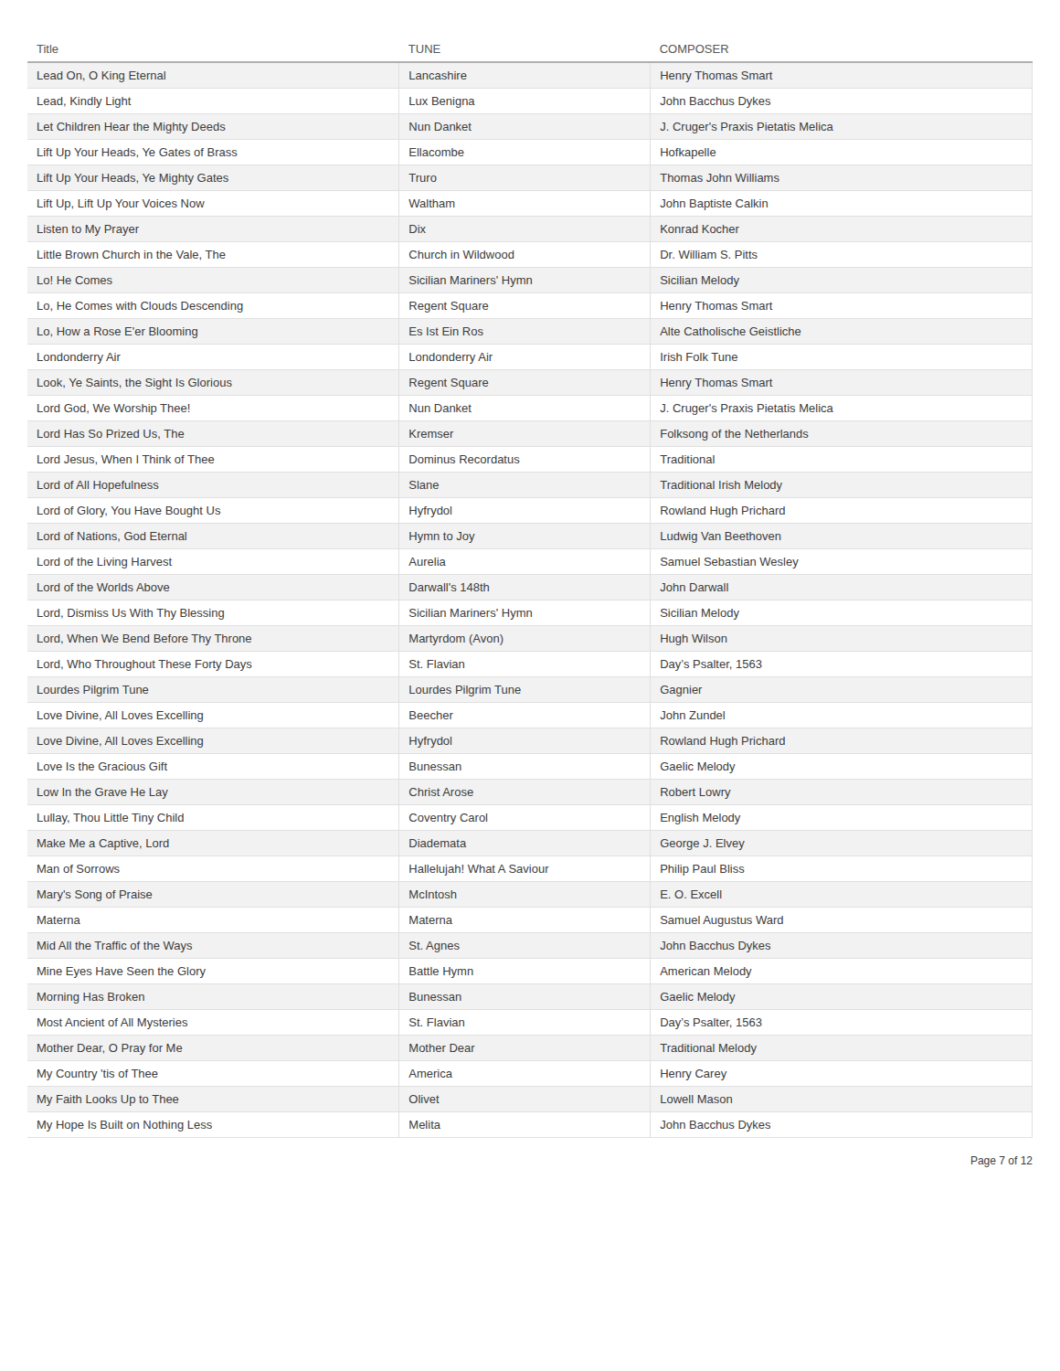| Title | TUNE | COMPOSER |
| --- | --- | --- |
| Lead On, O King Eternal | Lancashire | Henry Thomas Smart |
| Lead, Kindly Light | Lux Benigna | John Bacchus Dykes |
| Let Children Hear the Mighty Deeds | Nun Danket | J. Cruger's Praxis Pietatis Melica |
| Lift Up Your Heads, Ye Gates of Brass | Ellacombe | Hofkapelle |
| Lift Up Your Heads, Ye Mighty Gates | Truro | Thomas John Williams |
| Lift Up, Lift Up Your Voices Now | Waltham | John Baptiste Calkin |
| Listen to My Prayer | Dix | Konrad Kocher |
| Little Brown Church in the Vale, The | Church in Wildwood | Dr. William S. Pitts |
| Lo! He Comes | Sicilian Mariners' Hymn | Sicilian Melody |
| Lo, He Comes with Clouds Descending | Regent Square | Henry Thomas Smart |
| Lo, How a Rose E'er Blooming | Es Ist Ein Ros | Alte Catholische Geistliche |
| Londonderry Air | Londonderry Air | Irish Folk Tune |
| Look, Ye Saints, the Sight Is Glorious | Regent Square | Henry Thomas Smart |
| Lord God, We Worship Thee! | Nun Danket | J. Cruger's Praxis Pietatis Melica |
| Lord Has So Prized Us, The | Kremser | Folksong of the Netherlands |
| Lord Jesus, When I Think of Thee | Dominus Recordatus | Traditional |
| Lord of All Hopefulness | Slane | Traditional Irish Melody |
| Lord of Glory, You Have Bought Us | Hyfrydol | Rowland Hugh Prichard |
| Lord of Nations, God Eternal | Hymn to Joy | Ludwig Van Beethoven |
| Lord of the Living Harvest | Aurelia | Samuel Sebastian Wesley |
| Lord of the Worlds Above | Darwall's 148th | John Darwall |
| Lord, Dismiss Us With Thy Blessing | Sicilian Mariners' Hymn | Sicilian Melody |
| Lord, When We Bend Before Thy Throne | Martyrdom (Avon) | Hugh Wilson |
| Lord, Who Throughout These Forty Days | St. Flavian | Day’s Psalter, 1563 |
| Lourdes Pilgrim Tune | Lourdes Pilgrim Tune | Gagnier |
| Love Divine, All Loves Excelling | Beecher | John Zundel |
| Love Divine, All Loves Excelling | Hyfrydol | Rowland Hugh Prichard |
| Love Is the Gracious Gift | Bunessan | Gaelic Melody |
| Low In the Grave He Lay | Christ Arose | Robert Lowry |
| Lullay, Thou Little Tiny Child | Coventry Carol | English Melody |
| Make Me a Captive, Lord | Diademata | George J. Elvey |
| Man of Sorrows | Hallelujah! What A Saviour | Philip Paul Bliss |
| Mary's Song of Praise | McIntosh | E. O. Excell |
| Materna | Materna | Samuel Augustus Ward |
| Mid All the Traffic of the Ways | St. Agnes | John Bacchus Dykes |
| Mine Eyes Have Seen the Glory | Battle Hymn | American Melody |
| Morning Has Broken | Bunessan | Gaelic Melody |
| Most Ancient of All Mysteries | St. Flavian | Day’s Psalter, 1563 |
| Mother Dear, O Pray for Me | Mother Dear | Traditional Melody |
| My Country 'tis of Thee | America | Henry Carey |
| My Faith Looks Up to Thee | Olivet | Lowell Mason |
| My Hope Is Built on Nothing Less | Melita | John Bacchus Dykes |
Page 7 of 12